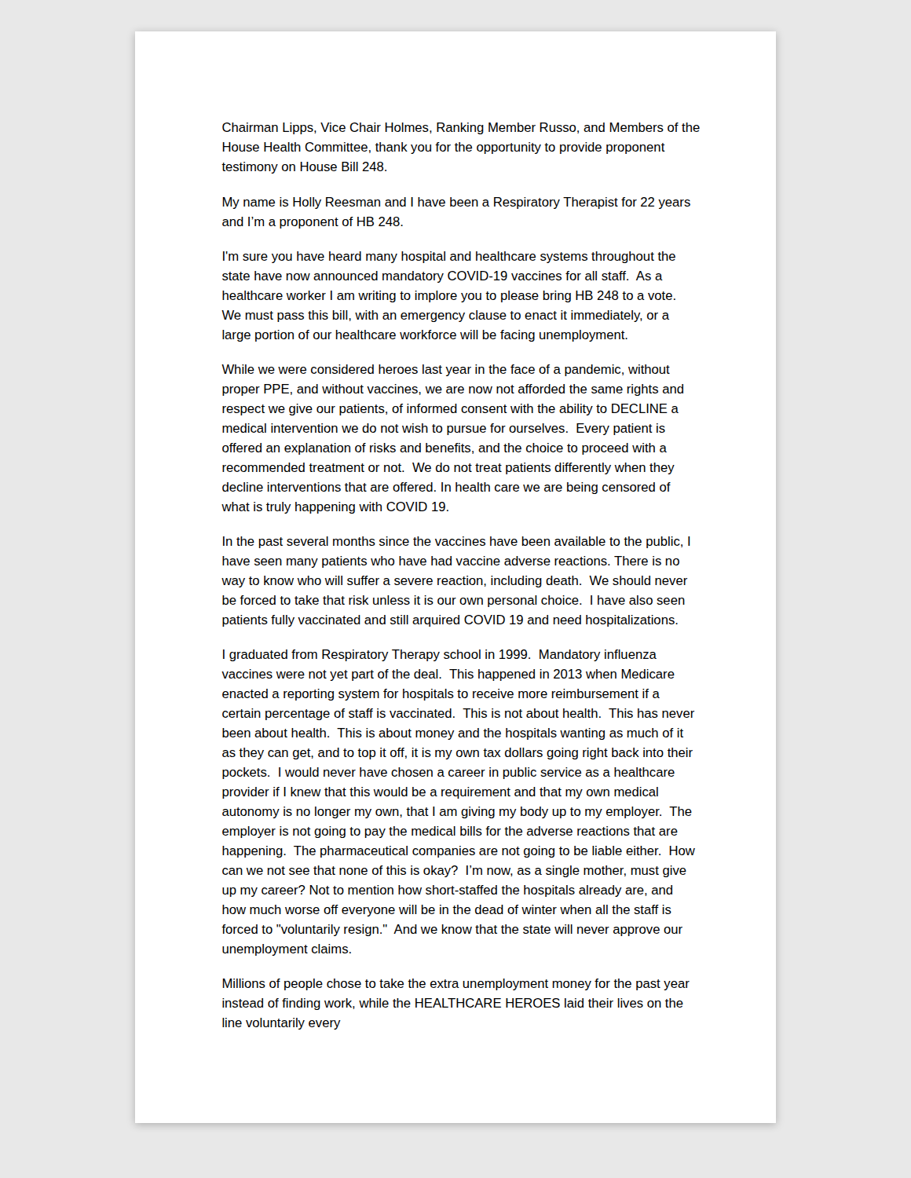Chairman Lipps, Vice Chair Holmes, Ranking Member Russo, and Members of the House Health Committee, thank you for the opportunity to provide proponent testimony on House Bill 248.
My name is Holly Reesman and I have been a Respiratory Therapist for 22 years and I’m a proponent of HB 248.
I'm sure you have heard many hospital and healthcare systems throughout the state have now announced mandatory COVID-19 vaccines for all staff. As a healthcare worker I am writing to implore you to please bring HB 248 to a vote. We must pass this bill, with an emergency clause to enact it immediately, or a large portion of our healthcare workforce will be facing unemployment.
While we were considered heroes last year in the face of a pandemic, without proper PPE, and without vaccines, we are now not afforded the same rights and respect we give our patients, of informed consent with the ability to DECLINE a medical intervention we do not wish to pursue for ourselves. Every patient is offered an explanation of risks and benefits, and the choice to proceed with a recommended treatment or not. We do not treat patients differently when they decline interventions that are offered. In health care we are being censored of what is truly happening with COVID 19.
In the past several months since the vaccines have been available to the public, I have seen many patients who have had vaccine adverse reactions. There is no way to know who will suffer a severe reaction, including death. We should never be forced to take that risk unless it is our own personal choice. I have also seen patients fully vaccinated and still arquired COVID 19 and need hospitalizations.
I graduated from Respiratory Therapy school in 1999. Mandatory influenza vaccines were not yet part of the deal. This happened in 2013 when Medicare enacted a reporting system for hospitals to receive more reimbursement if a certain percentage of staff is vaccinated. This is not about health. This has never been about health. This is about money and the hospitals wanting as much of it as they can get, and to top it off, it is my own tax dollars going right back into their pockets. I would never have chosen a career in public service as a healthcare provider if I knew that this would be a requirement and that my own medical autonomy is no longer my own, that I am giving my body up to my employer. The employer is not going to pay the medical bills for the adverse reactions that are happening. The pharmaceutical companies are not going to be liable either. How can we not see that none of this is okay? I’m now, as a single mother, must give up my career? Not to mention how short-staffed the hospitals already are, and how much worse off everyone will be in the dead of winter when all the staff is forced to "voluntarily resign." And we know that the state will never approve our unemployment claims.
Millions of people chose to take the extra unemployment money for the past year instead of finding work, while the HEALTHCARE HEROES laid their lives on the line voluntarily every